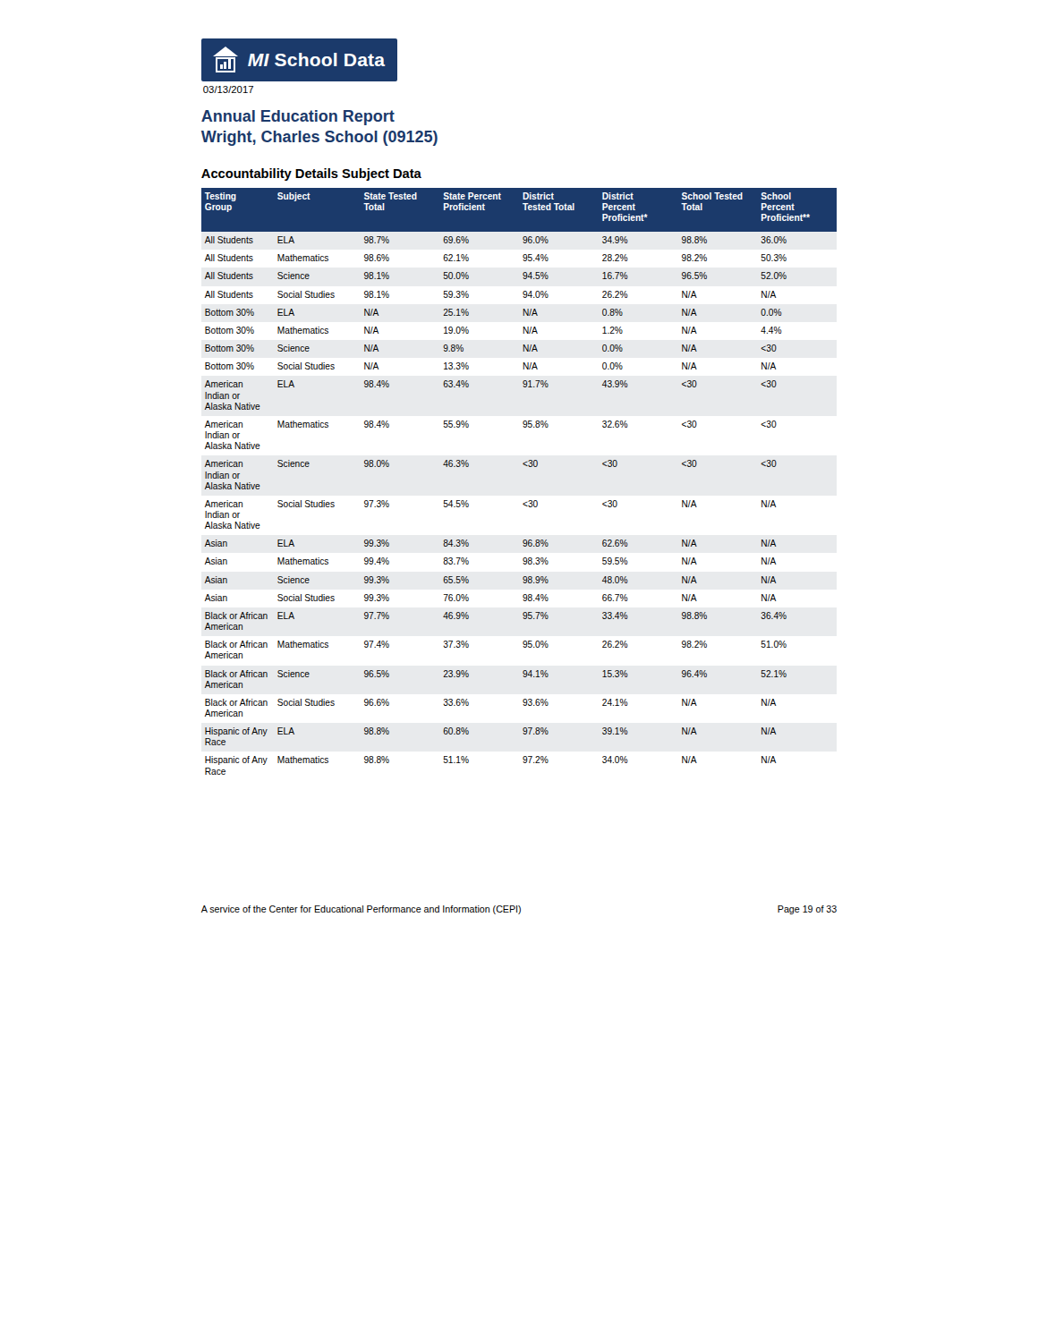MI School Data
03/13/2017
Annual Education Report
Wright, Charles School (09125)
Accountability Details Subject Data
| Testing Group | Subject | State Tested Total | State Percent Proficient | District Tested Total | District Percent Proficient* | School Tested Total | School Percent Proficient** |
| --- | --- | --- | --- | --- | --- | --- | --- |
| All Students | ELA | 98.7% | 69.6% | 96.0% | 34.9% | 98.8% | 36.0% |
| All Students | Mathematics | 98.6% | 62.1% | 95.4% | 28.2% | 98.2% | 50.3% |
| All Students | Science | 98.1% | 50.0% | 94.5% | 16.7% | 96.5% | 52.0% |
| All Students | Social Studies | 98.1% | 59.3% | 94.0% | 26.2% | N/A | N/A |
| Bottom 30% | ELA | N/A | 25.1% | N/A | 0.8% | N/A | 0.0% |
| Bottom 30% | Mathematics | N/A | 19.0% | N/A | 1.2% | N/A | 4.4% |
| Bottom 30% | Science | N/A | 9.8% | N/A | 0.0% | N/A | <30 |
| Bottom 30% | Social Studies | N/A | 13.3% | N/A | 0.0% | N/A | N/A |
| American Indian or Alaska Native | ELA | 98.4% | 63.4% | 91.7% | 43.9% | <30 | <30 |
| American Indian or Alaska Native | Mathematics | 98.4% | 55.9% | 95.8% | 32.6% | <30 | <30 |
| American Indian or Alaska Native | Science | 98.0% | 46.3% | <30 | <30 | <30 | <30 |
| American Indian or Alaska Native | Social Studies | 97.3% | 54.5% | <30 | <30 | N/A | N/A |
| Asian | ELA | 99.3% | 84.3% | 96.8% | 62.6% | N/A | N/A |
| Asian | Mathematics | 99.4% | 83.7% | 98.3% | 59.5% | N/A | N/A |
| Asian | Science | 99.3% | 65.5% | 98.9% | 48.0% | N/A | N/A |
| Asian | Social Studies | 99.3% | 76.0% | 98.4% | 66.7% | N/A | N/A |
| Black or African American | ELA | 97.7% | 46.9% | 95.7% | 33.4% | 98.8% | 36.4% |
| Black or African American | Mathematics | 97.4% | 37.3% | 95.0% | 26.2% | 98.2% | 51.0% |
| Black or African American | Science | 96.5% | 23.9% | 94.1% | 15.3% | 96.4% | 52.1% |
| Black or African American | Social Studies | 96.6% | 33.6% | 93.6% | 24.1% | N/A | N/A |
| Hispanic of Any Race | ELA | 98.8% | 60.8% | 97.8% | 39.1% | N/A | N/A |
| Hispanic of Any Race | Mathematics | 98.8% | 51.1% | 97.2% | 34.0% | N/A | N/A |
A service of the Center for Educational Performance and Information (CEPI)
Page 19 of 33